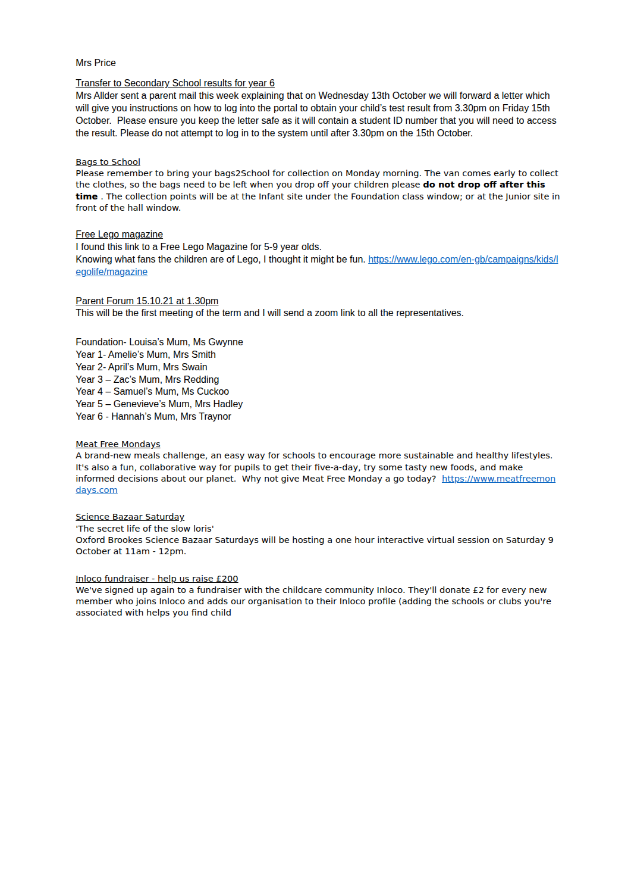Mrs Price
Transfer to Secondary School results for year 6
Mrs Allder sent a parent mail this week explaining that on Wednesday 13th October we will forward a letter which will give you instructions on how to log into the portal to obtain your child’s test result from 3.30pm on Friday 15th October. Please ensure you keep the letter safe as it will contain a student ID number that you will need to access the result. Please do not attempt to log in to the system until after 3.30pm on the 15th October.
Bags to School
Please remember to bring your bags2School for collection on Monday morning. The van comes early to collect the clothes, so the bags need to be left when you drop off your children please do not drop off after this time . The collection points will be at the Infant site under the Foundation class window; or at the Junior site in front of the hall window.
Free Lego magazine
I found this link to a Free Lego Magazine for 5-9 year olds.
Knowing what fans the children are of Lego, I thought it might be fun. https://www.lego.com/en-gb/campaigns/kids/legolife/magazine
Parent Forum 15.10.21 at 1.30pm
This will be the first meeting of the term and I will send a zoom link to all the representatives.
Foundation- Louisa’s Mum, Ms Gwynne
Year 1- Amelie’s Mum, Mrs Smith
Year 2- April’s Mum, Mrs Swain
Year 3 – Zac’s Mum, Mrs Redding
Year 4 – Samuel’s Mum, Ms Cuckoo
Year 5 – Genevieve’s Mum, Mrs Hadley
Year 6 - Hannah’s Mum, Mrs Traynor
Meat Free Mondays
A brand-new meals challenge, an easy way for schools to encourage more sustainable and healthy lifestyles. It's also a fun, collaborative way for pupils to get their five-a-day, try some tasty new foods, and make informed decisions about our planet. Why not give Meat Free Monday a go today? https://www.meatfreemondays.com
Science Bazaar Saturday
'The secret life of the slow loris'
Oxford Brookes Science Bazaar Saturdays will be hosting a one hour interactive virtual session on Saturday 9 October at 11am - 12pm.
Inloco fundraiser - help us raise £200
We've signed up again to a fundraiser with the childcare community Inloco. They'll donate £2 for every new member who joins Inloco and adds our organisation to their Inloco profile (adding the schools or clubs you're associated with helps you find child